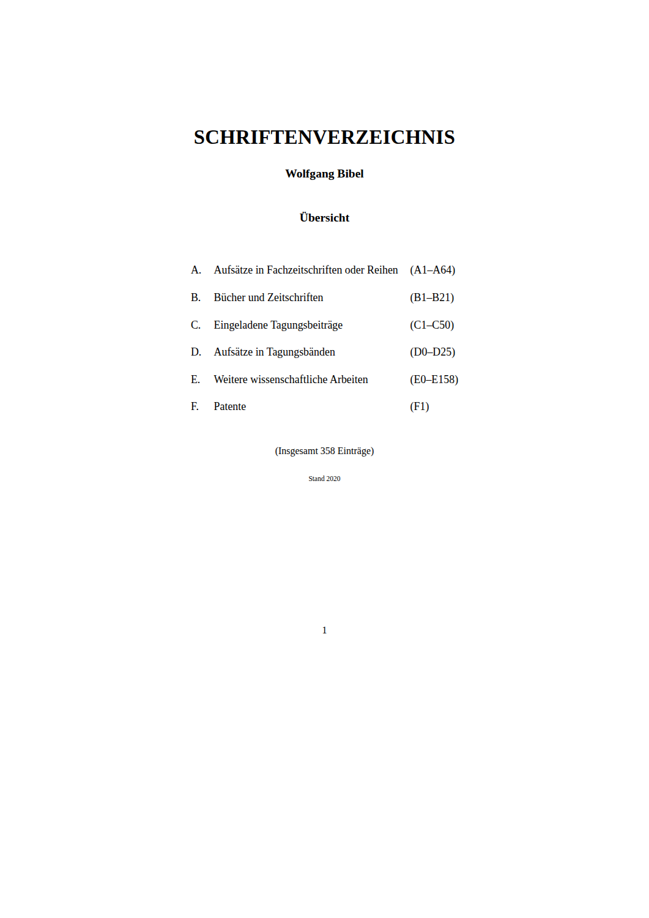SCHRIFTENVERZEICHNIS
Wolfgang Bibel
Übersicht
| A. | Aufsätze in Fachzeitschriften oder Reihen | (A1–A64) |
| B. | Bücher und Zeitschriften | (B1–B21) |
| C. | Eingeladene Tagungsbeiträge | (C1–C50) |
| D. | Aufsätze in Tagungsbänden | (D0–D25) |
| E. | Weitere wissenschaftliche Arbeiten | (E0–E158) |
| F. | Patente | (F1) |
(Insgesamt 358 Einträge)
Stand 2020
1